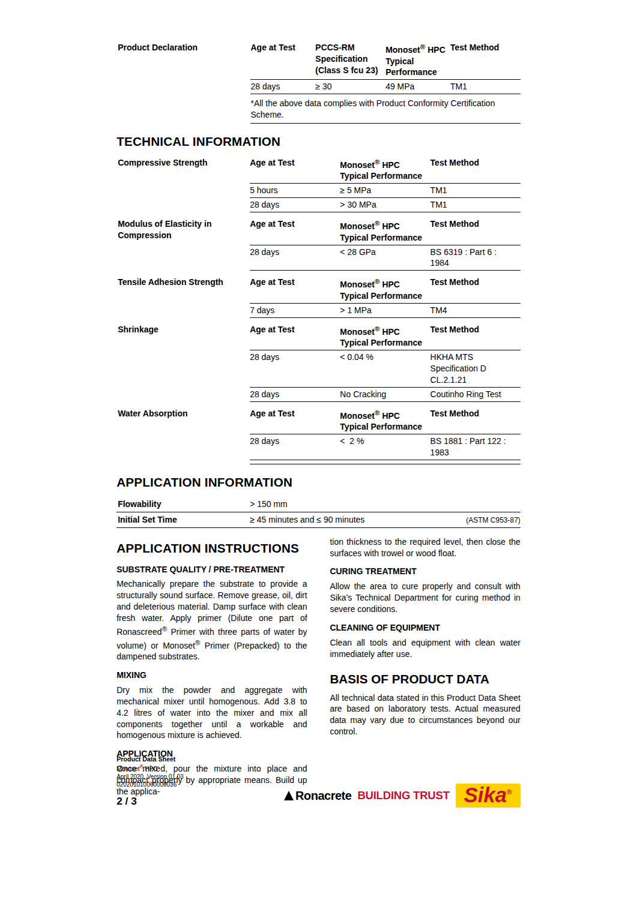Product Declaration
| Age at Test | PCCS-RM Specification (Class S fcu 23) | Monoset ® HPC Typical Performance | Test Method |
| --- | --- | --- | --- |
| 28 days | ≥ 30 | 49 MPa | TM1 |
| *All the above data complies with Product Conformity Certification Scheme. |
TECHNICAL INFORMATION
Compressive Strength
| Age at Test | Monoset ® HPC Typical Performance | Test Method |
| --- | --- | --- |
| 5 hours | ≥ 5 MPa | TM1 |
| 28 days | > 30 MPa | TM1 |
Modulus of Elasticity in Compression
| Age at Test | Monoset ® HPC Typical Performance | Test Method |
| --- | --- | --- |
| 28 days | < 28 GPa | BS 6319 : Part 6 : 1984 |
Tensile Adhesion Strength
| Age at Test | Monoset ® HPC Typical Performance | Test Method |
| --- | --- | --- |
| 7 days | > 1 MPa | TM4 |
Shrinkage
| Age at Test | Monoset ® HPC Typical Performance | Test Method |
| --- | --- | --- |
| 28 days | < 0.04 % | HKHA MTS Specification D CL.2.1.21 |
| 28 days | No Cracking | Coutinho Ring Test |
Water Absorption
| Age at Test | Monoset ® HPC Typical Performance | Test Method |
| --- | --- | --- |
| 28 days | < 2 % | BS 1881 : Part 122 : 1983 |
APPLICATION INFORMATION
Flowability
> 150 mm
Initial Set Time
≥ 45 minutes and ≤ 90 minutes(ASTM C953-87)
APPLICATION INSTRUCTIONS
Substrate Quality / Pre-Treatment
Mechanically prepare the substrate to provide a structurally sound surface. Remove grease, oil, dirt and deleterious material. Damp surface with clean fresh water. Apply primer (Dilute one part of Ronascreed® Primer with three parts of water by volume) or Monoset® Primer (Prepacked) to the dampened substrates.
Mixing
Dry mix the powder and aggregate with mechanical mixer until homogenous. Add 3.8 to 4.2 litres of water into the mixer and mix all components together until a workable and homogenous mixture is achieved.
Application
Once mixed, pour the mixture into place and compact properly by appropriate means. Build up the applica-
tion thickness to the required level, then close the surfaces with trowel or wood float.
Curing Treatment
Allow the area to cure properly and consult with Sika's Technical Department for curing method in severe conditions.
Cleaning of Equipment
Clean all tools and equipment with clean water immediately after use.
BASIS OF PRODUCT DATA
All technical data stated in this Product Data Sheet are based on laboratory tests. Actual measured data may vary due to circumstances beyond our control.
Product Data Sheet
Monoset® HPC
April 2020, Version 01.03
020201010060000036
2 / 3
Ronacrete
BUILDING TRUST
Sika®